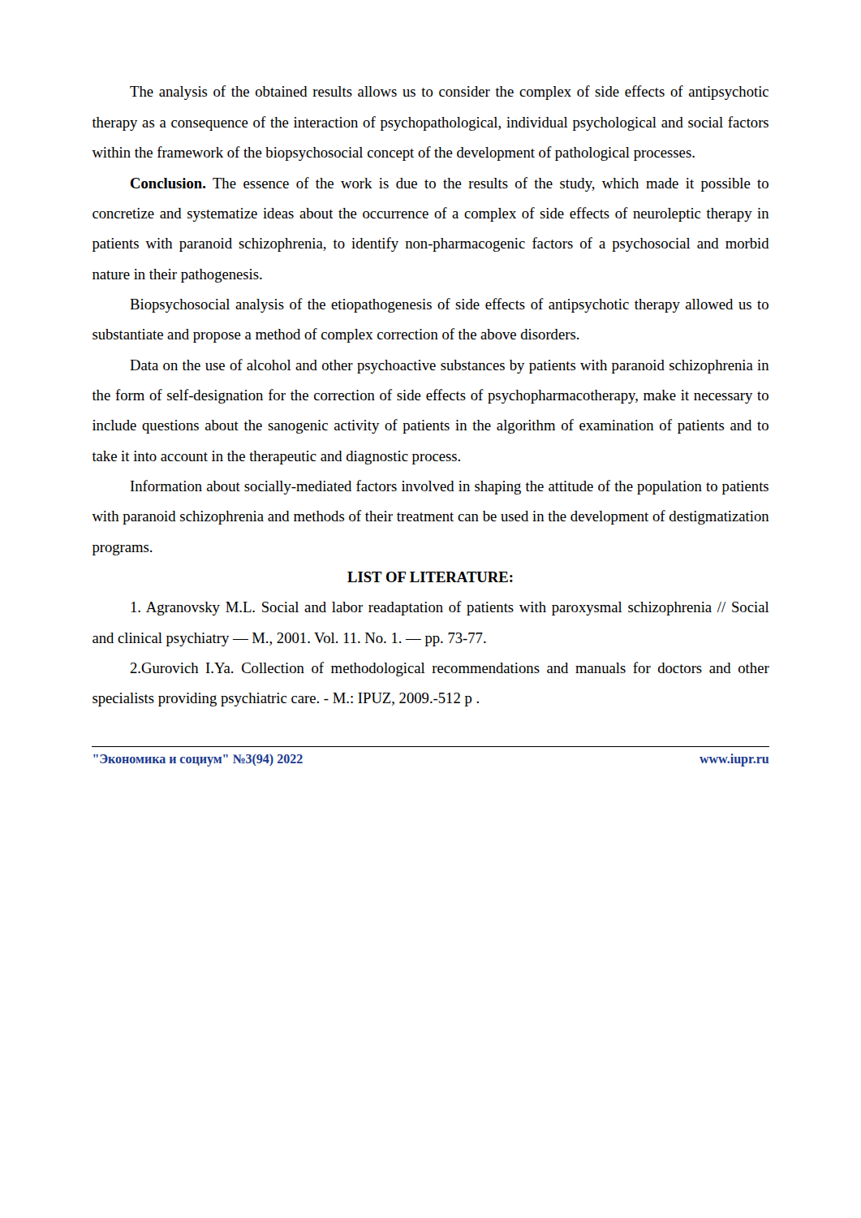The analysis of the obtained results allows us to consider the complex of side effects of antipsychotic therapy as a consequence of the interaction of psychopathological, individual psychological and social factors within the framework of the biopsychosocial concept of the development of pathological processes.
Conclusion. The essence of the work is due to the results of the study, which made it possible to concretize and systematize ideas about the occurrence of a complex of side effects of neuroleptic therapy in patients with paranoid schizophrenia, to identify non-pharmacogenic factors of a psychosocial and morbid nature in their pathogenesis.
Biopsychosocial analysis of the etiopathogenesis of side effects of antipsychotic therapy allowed us to substantiate and propose a method of complex correction of the above disorders.
Data on the use of alcohol and other psychoactive substances by patients with paranoid schizophrenia in the form of self-designation for the correction of side effects of psychopharmacotherapy, make it necessary to include questions about the sanogenic activity of patients in the algorithm of examination of patients and to take it into account in the therapeutic and diagnostic process.
Information about socially-mediated factors involved in shaping the attitude of the population to patients with paranoid schizophrenia and methods of their treatment can be used in the development of destigmatization programs.
LIST OF LITERATURE:
1. Agranovsky M.L. Social and labor readaptation of patients with paroxysmal schizophrenia // Social and clinical psychiatry — M., 2001. Vol. 11. No. 1. — pp. 73-77.
2.Gurovich I.Ya. Collection of methodological recommendations and manuals for doctors and other specialists providing psychiatric care. - M.: IPUZ, 2009.-512 p .
"Экономика и социум" №3(94) 2022
www.iupr.ru